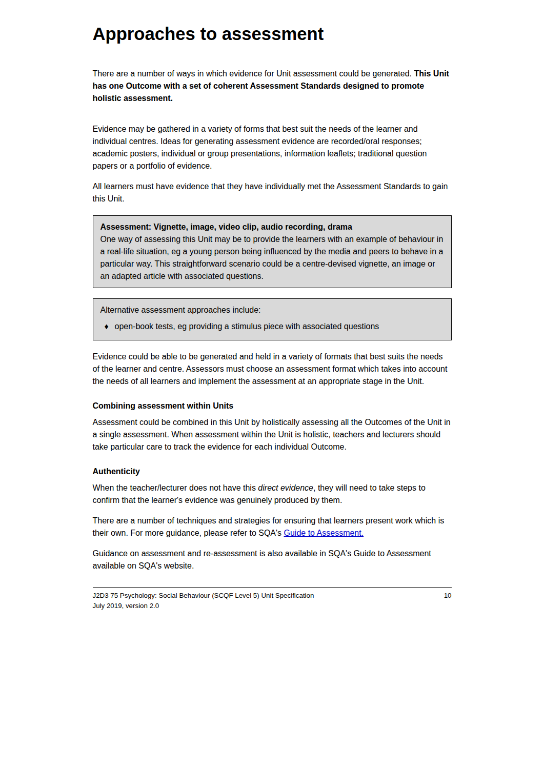Approaches to assessment
There are a number of ways in which evidence for Unit assessment could be generated. This Unit has one Outcome with a set of coherent Assessment Standards designed to promote holistic assessment.
Evidence may be gathered in a variety of forms that best suit the needs of the learner and individual centres. Ideas for generating assessment evidence are recorded/oral responses; academic posters, individual or group presentations, information leaflets; traditional question papers or a portfolio of evidence.
All learners must have evidence that they have individually met the Assessment Standards to gain this Unit.
Assessment: Vignette, image, video clip, audio recording, drama
One way of assessing this Unit may be to provide the learners with an example of behaviour in a real-life situation, eg a young person being influenced by the media and peers to behave in a particular way. This straightforward scenario could be a centre-devised vignette, an image or an adapted article with associated questions.
Alternative assessment approaches include:
open-book tests, eg providing a stimulus piece with associated questions
Evidence could be able to be generated and held in a variety of formats that best suits the needs of the learner and centre. Assessors must choose an assessment format which takes into account the needs of all learners and implement the assessment at an appropriate stage in the Unit.
Combining assessment within Units
Assessment could be combined in this Unit by holistically assessing all the Outcomes of the Unit in a single assessment. When assessment within the Unit is holistic, teachers and lecturers should take particular care to track the evidence for each individual Outcome.
Authenticity
When the teacher/lecturer does not have this direct evidence, they will need to take steps to confirm that the learner's evidence was genuinely produced by them.
There are a number of techniques and strategies for ensuring that learners present work which is their own. For more guidance, please refer to SQA's Guide to Assessment.
Guidance on assessment and re-assessment is also available in SQA's Guide to Assessment available on SQA's website.
J2D3 75 Psychology: Social Behaviour (SCQF Level 5) Unit Specification
July 2019, version 2.0
10